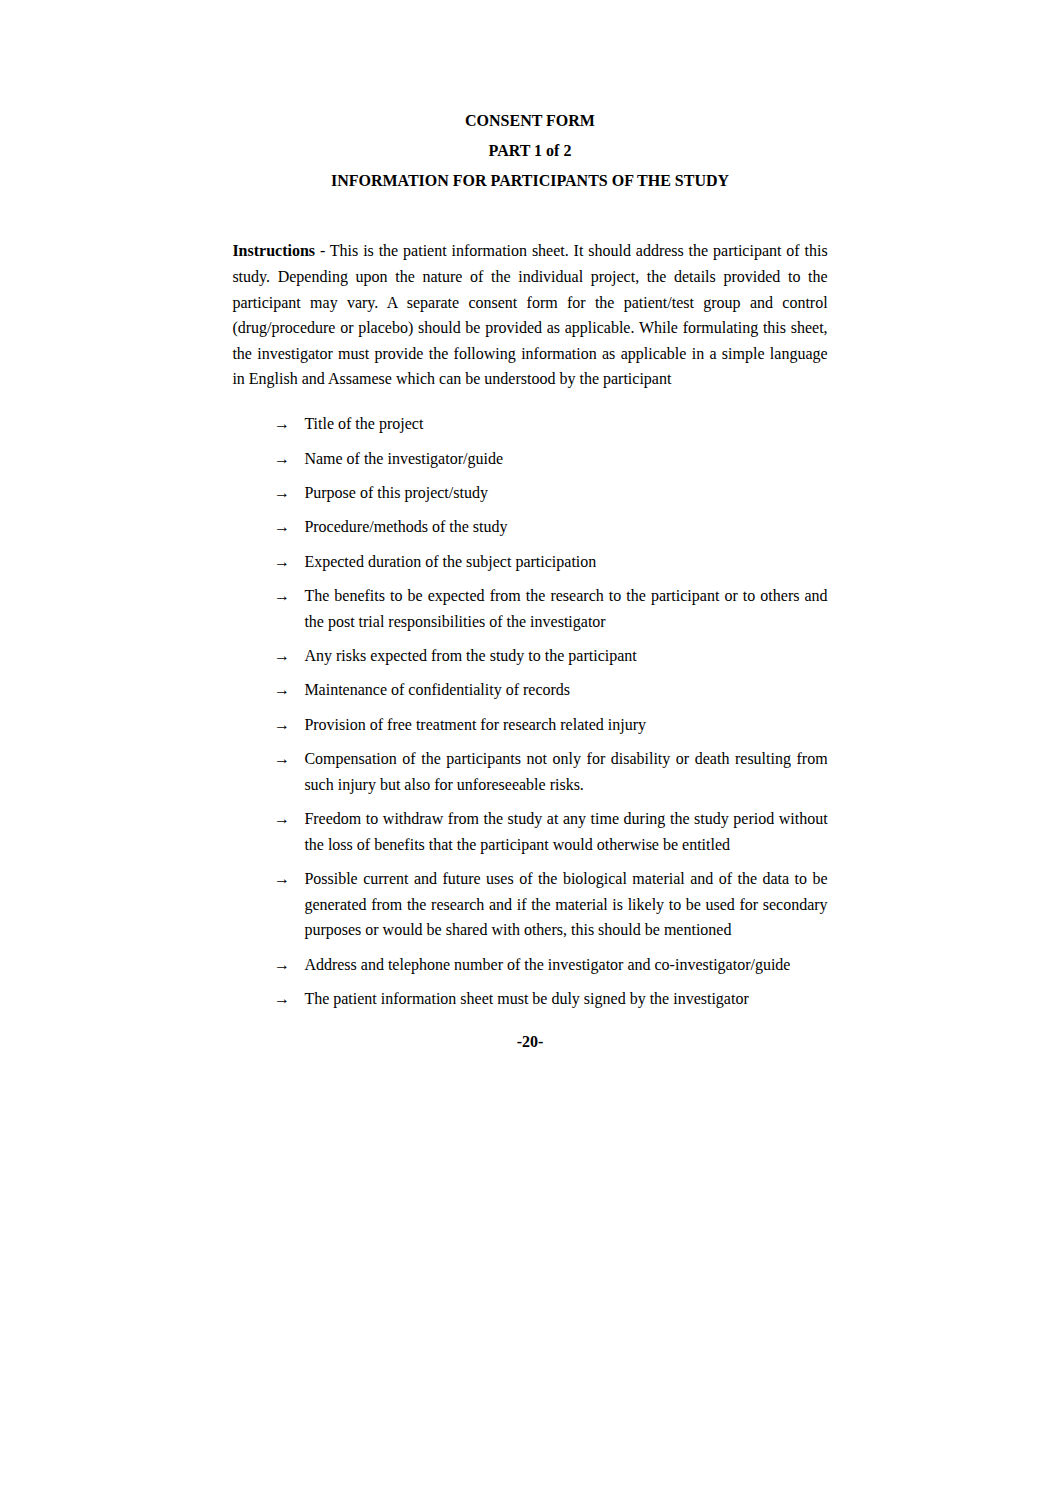CONSENT FORM
PART 1 of 2
INFORMATION FOR PARTICIPANTS OF THE STUDY
Instructions - This is the patient information sheet. It should address the participant of this study. Depending upon the nature of the individual project, the details provided to the participant may vary. A separate consent form for the patient/test group and control (drug/procedure or placebo) should be provided as applicable. While formulating this sheet, the investigator must provide the following information as applicable in a simple language in English and Assamese which can be understood by the participant
Title of the project
Name of the investigator/guide
Purpose of this project/study
Procedure/methods of the study
Expected duration of the subject participation
The benefits to be expected from the research to the participant or to others and the post trial responsibilities of the investigator
Any risks expected from the study to the participant
Maintenance of confidentiality of records
Provision of free treatment for research related injury
Compensation of the participants not only for disability or death resulting from such injury but also for unforeseeable risks.
Freedom to withdraw from the study at any time during the study period without the loss of benefits that the participant would otherwise be entitled
Possible current and future uses of the biological material and of the data to be generated from the research and if the material is likely to be used for secondary purposes or would be shared with others, this should be mentioned
Address and telephone number of the investigator and co-investigator/guide
The patient information sheet must be duly signed by the investigator
-20-